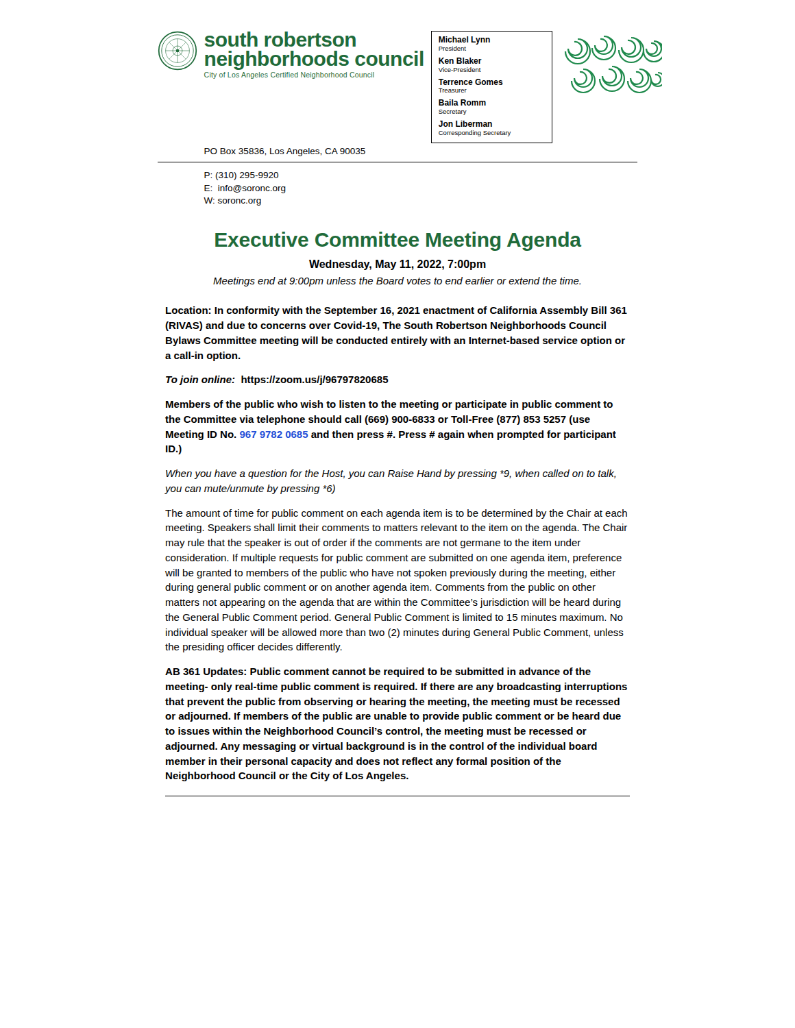south robertson
neighborhoods council
City of Los Angeles Certified Neighborhood Council
Michael Lynn
President
Ken Blaker
Vice-President
Terrence Gomes
Treasurer
Baila Romm
Secretary
Jon Liberman
Corresponding Secretary
PO Box 35836, Los Angeles, CA 90035
P: (310) 295-9920
E: info@soronc.org
W: soronc.org
Executive Committee Meeting Agenda
Wednesday, May 11, 2022, 7:00pm
Meetings end at 9:00pm unless the Board votes to end earlier or extend the time.
Location: In conformity with the September 16, 2021 enactment of California Assembly Bill 361 (RIVAS) and due to concerns over Covid-19, The South Robertson Neighborhoods Council Bylaws Committee meeting will be conducted entirely with an Internet-based service option or a call-in option.
To join online: https://zoom.us/j/96797820685
Members of the public who wish to listen to the meeting or participate in public comment to the Committee via telephone should call (669) 900-6833 or Toll-Free (877) 853 5257 (use Meeting ID No. 967 9782 0685 and then press #. Press # again when prompted for participant ID.)
When you have a question for the Host, you can Raise Hand by pressing *9, when called on to talk, you can mute/unmute by pressing *6)
The amount of time for public comment on each agenda item is to be determined by the Chair at each meeting. Speakers shall limit their comments to matters relevant to the item on the agenda. The Chair may rule that the speaker is out of order if the comments are not germane to the item under consideration. If multiple requests for public comment are submitted on one agenda item, preference will be granted to members of the public who have not spoken previously during the meeting, either during general public comment or on another agenda item. Comments from the public on other matters not appearing on the agenda that are within the Committee’s jurisdiction will be heard during the General Public Comment period. General Public Comment is limited to 15 minutes maximum. No individual speaker will be allowed more than two (2) minutes during General Public Comment, unless the presiding officer decides differently.
AB 361 Updates: Public comment cannot be required to be submitted in advance of the meeting- only real-time public comment is required. If there are any broadcasting interruptions that prevent the public from observing or hearing the meeting, the meeting must be recessed or adjourned. If members of the public are unable to provide public comment or be heard due to issues within the Neighborhood Council’s control, the meeting must be recessed or adjourned. Any messaging or virtual background is in the control of the individual board member in their personal capacity and does not reflect any formal position of the Neighborhood Council or the City of Los Angeles.